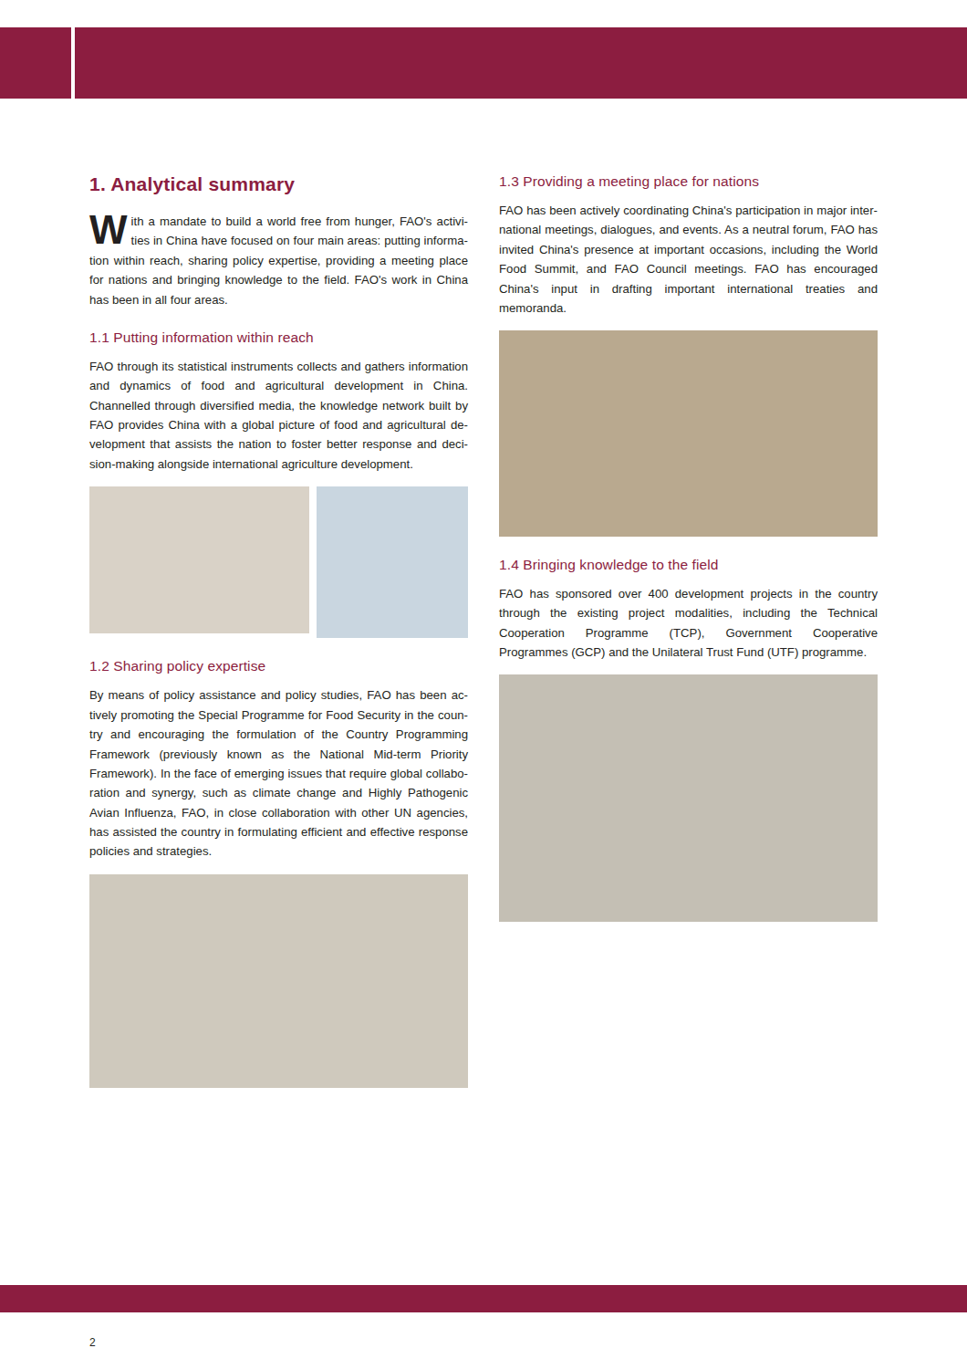1. Analytical summary
With a mandate to build a world free from hunger, FAO's activities in China have focused on four main areas: putting information within reach, sharing policy expertise, providing a meeting place for nations and bringing knowledge to the field. FAO's work in China has been in all four areas.
1.1 Putting information within reach
FAO through its statistical instruments collects and gathers information and dynamics of food and agricultural development in China. Channelled through diversified media, the knowledge network built by FAO provides China with a global picture of food and agricultural development that assists the nation to foster better response and decision-making alongside international agriculture development.
1.2 Sharing policy expertise
By means of policy assistance and policy studies, FAO has been actively promoting the Special Programme for Food Security in the country and encouraging the formulation of the Country Programming Framework (previously known as the National Mid-term Priority Framework). In the face of emerging issues that require global collaboration and synergy, such as climate change and Highly Pathogenic Avian Influenza, FAO, in close collaboration with other UN agencies, has assisted the country in formulating efficient and effective response policies and strategies.
1.3 Providing a meeting place for nations
FAO has been actively coordinating China's participation in major international meetings, dialogues, and events. As a neutral forum, FAO has invited China's presence at important occasions, including the World Food Summit, and FAO Council meetings. FAO has encouraged China's input in drafting important international treaties and memoranda.
1.4 Bringing knowledge to the field
FAO has sponsored over 400 development projects in the country through the existing project modalities, including the Technical Cooperation Programme (TCP), Government Cooperative Programmes (GCP) and the Unilateral Trust Fund (UTF) programme.
2